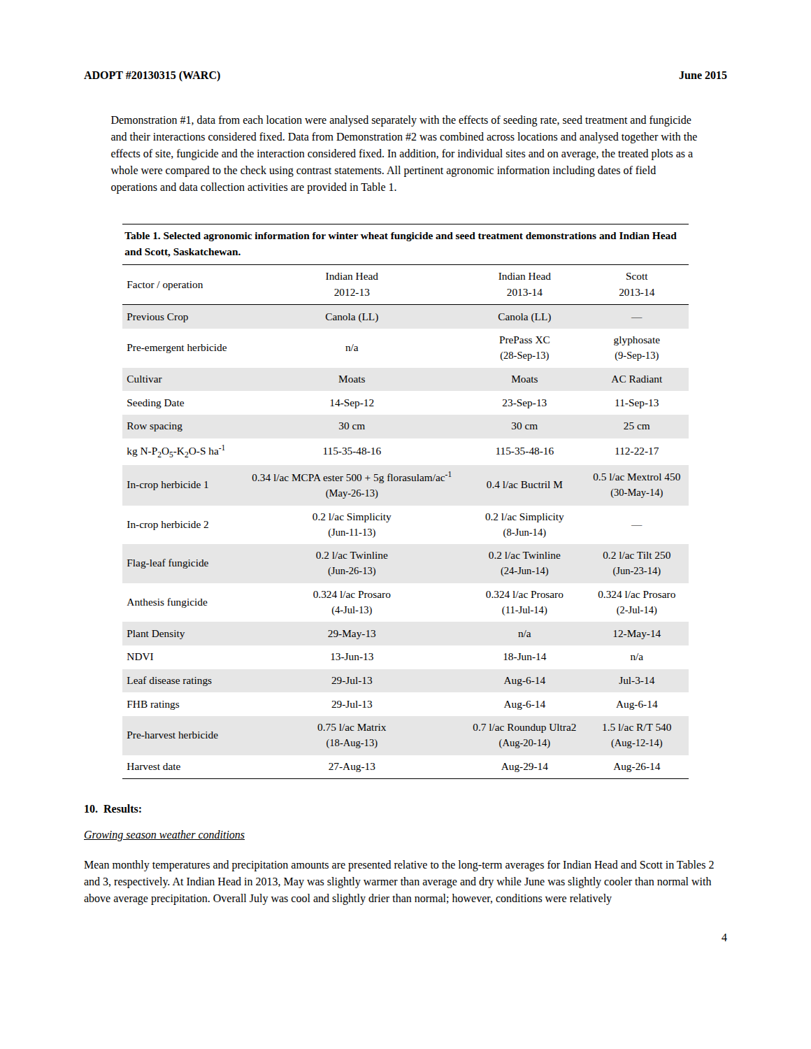ADOPT #20130315 (WARC) June 2015
Demonstration #1, data from each location were analysed separately with the effects of seeding rate, seed treatment and fungicide and their interactions considered fixed. Data from Demonstration #2 was combined across locations and analysed together with the effects of site, fungicide and the interaction considered fixed. In addition, for individual sites and on average, the treated plots as a whole were compared to the check using contrast statements. All pertinent agronomic information including dates of field operations and data collection activities are provided in Table 1.
Table 1. Selected agronomic information for winter wheat fungicide and seed treatment demonstrations and Indian Head and Scott, Saskatchewan.
| Factor / operation | Indian Head 2012-13 | Indian Head 2013-14 | Scott 2013-14 |
| --- | --- | --- | --- |
| Previous Crop | Canola (LL) | Canola (LL) | — |
| Pre-emergent herbicide | n/a | PrePass XC (28-Sep-13) | glyphosate (9-Sep-13) |
| Cultivar | Moats | Moats | AC Radiant |
| Seeding Date | 14-Sep-12 | 23-Sep-13 | 11-Sep-13 |
| Row spacing | 30 cm | 30 cm | 25 cm |
| kg N-P 2 O 5 -K 2 O-S ha -1 | 115-35-48-16 | 115-35-48-16 | 112-22-17 |
| In-crop herbicide 1 | 0.34 l/ac MCPA ester 500 + 5g florasulam/ac -1 (May-26-13) | 0.4 l/ac Buctril M | 0.5 l/ac Mextrol 450 (30-May-14) |
| In-crop herbicide 2 | 0.2 l/ac Simplicity (Jun-11-13) | 0.2 l/ac Simplicity (8-Jun-14) | — |
| Flag-leaf fungicide | 0.2 l/ac Twinline (Jun-26-13) | 0.2 l/ac Twinline (24-Jun-14) | 0.2 l/ac Tilt 250 (Jun-23-14) |
| Anthesis fungicide | 0.324 l/ac Prosaro (4-Jul-13) | 0.324 l/ac Prosaro (11-Jul-14) | 0.324 l/ac Prosaro (2-Jul-14) |
| Plant Density | 29-May-13 | n/a | 12-May-14 |
| NDVI | 13-Jun-13 | 18-Jun-14 | n/a |
| Leaf disease ratings | 29-Jul-13 | Aug-6-14 | Jul-3-14 |
| FHB ratings | 29-Jul-13 | Aug-6-14 | Aug-6-14 |
| Pre-harvest herbicide | 0.75 l/ac Matrix (18-Aug-13) | 0.7 l/ac Roundup Ultra2 (Aug-20-14) | 1.5 l/ac R/T 540 (Aug-12-14) |
| Harvest date | 27-Aug-13 | Aug-29-14 | Aug-26-14 |
10. Results:
Growing season weather conditions
Mean monthly temperatures and precipitation amounts are presented relative to the long-term averages for Indian Head and Scott in Tables 2 and 3, respectively. At Indian Head in 2013, May was slightly warmer than average and dry while June was slightly cooler than normal with above average precipitation. Overall July was cool and slightly drier than normal; however, conditions were relatively
4